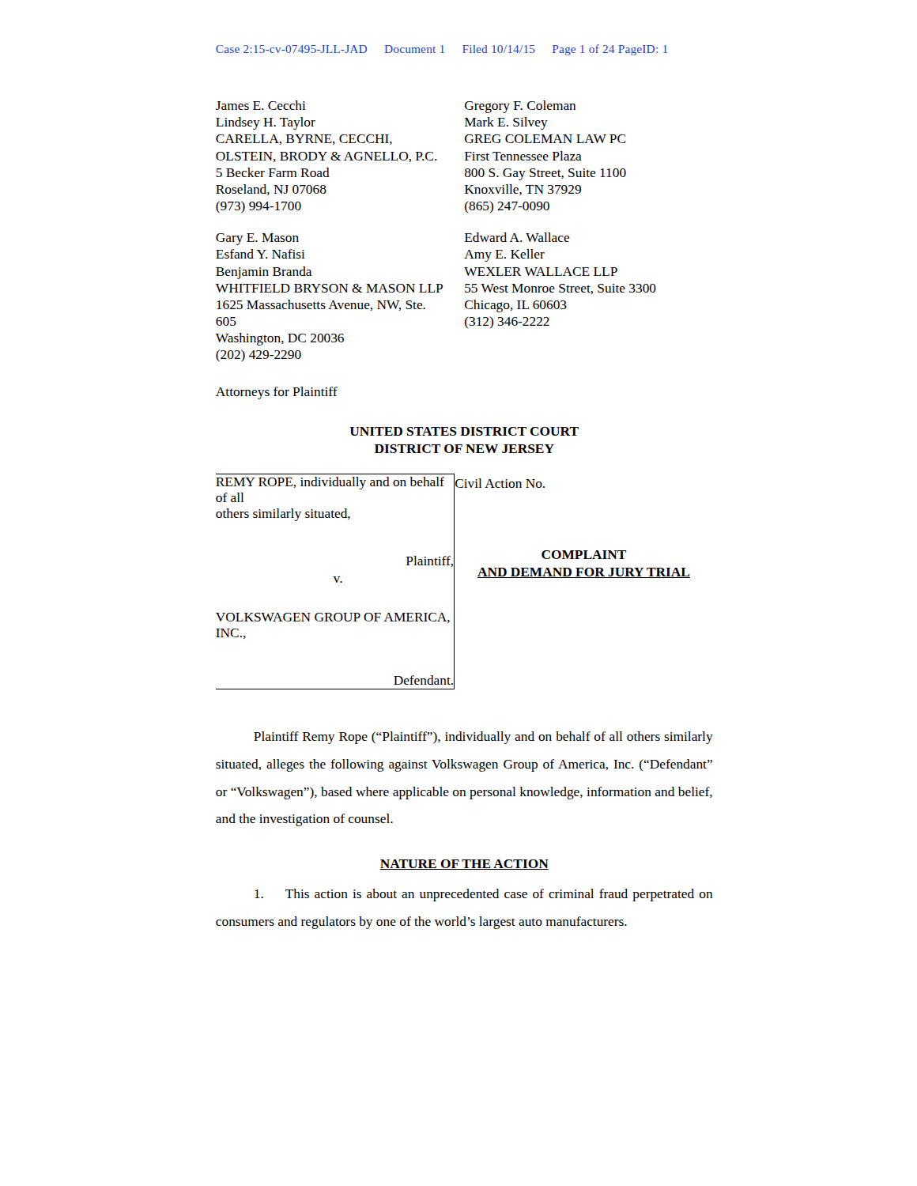Case 2:15-cv-07495-JLL-JAD Document 1 Filed 10/14/15 Page 1 of 24 PageID: 1
| James E. Cecchi Lindsey H. Taylor CARELLA, BYRNE, CECCHI, OLSTEIN, BRODY & AGNELLO, P.C. 5 Becker Farm Road Roseland, NJ 07068 (973) 994-1700 | Gregory F. Coleman Mark E. Silvey GREG COLEMAN LAW PC First Tennessee Plaza 800 S. Gay Street, Suite 1100 Knoxville, TN 37929 (865) 247-0090 |
| Gary E. Mason Esfand Y. Nafisi Benjamin Branda WHITFIELD BRYSON & MASON LLP 1625 Massachusetts Avenue, NW, Ste. 605 Washington, DC 20036 (202) 429-2290 | Edward A. Wallace Amy E. Keller WEXLER WALLACE LLP 55 West Monroe Street, Suite 3300 Chicago, IL 60603 (312) 346-2222 |
Attorneys for Plaintiff
UNITED STATES DISTRICT COURT
DISTRICT OF NEW JERSEY
| REMY ROPE, individually and on behalf of all others similarly situated, Plaintiff, v. VOLKSWAGEN GROUP OF AMERICA, INC., Defendant. | Civil Action No. COMPLAINT AND DEMAND FOR JURY TRIAL |
Plaintiff Remy Rope (“Plaintiff”), individually and on behalf of all others similarly situated, alleges the following against Volkswagen Group of America, Inc. (“Defendant” or “Volkswagen”), based where applicable on personal knowledge, information and belief, and the investigation of counsel.
NATURE OF THE ACTION
1. This action is about an unprecedented case of criminal fraud perpetrated on consumers and regulators by one of the world’s largest auto manufacturers.